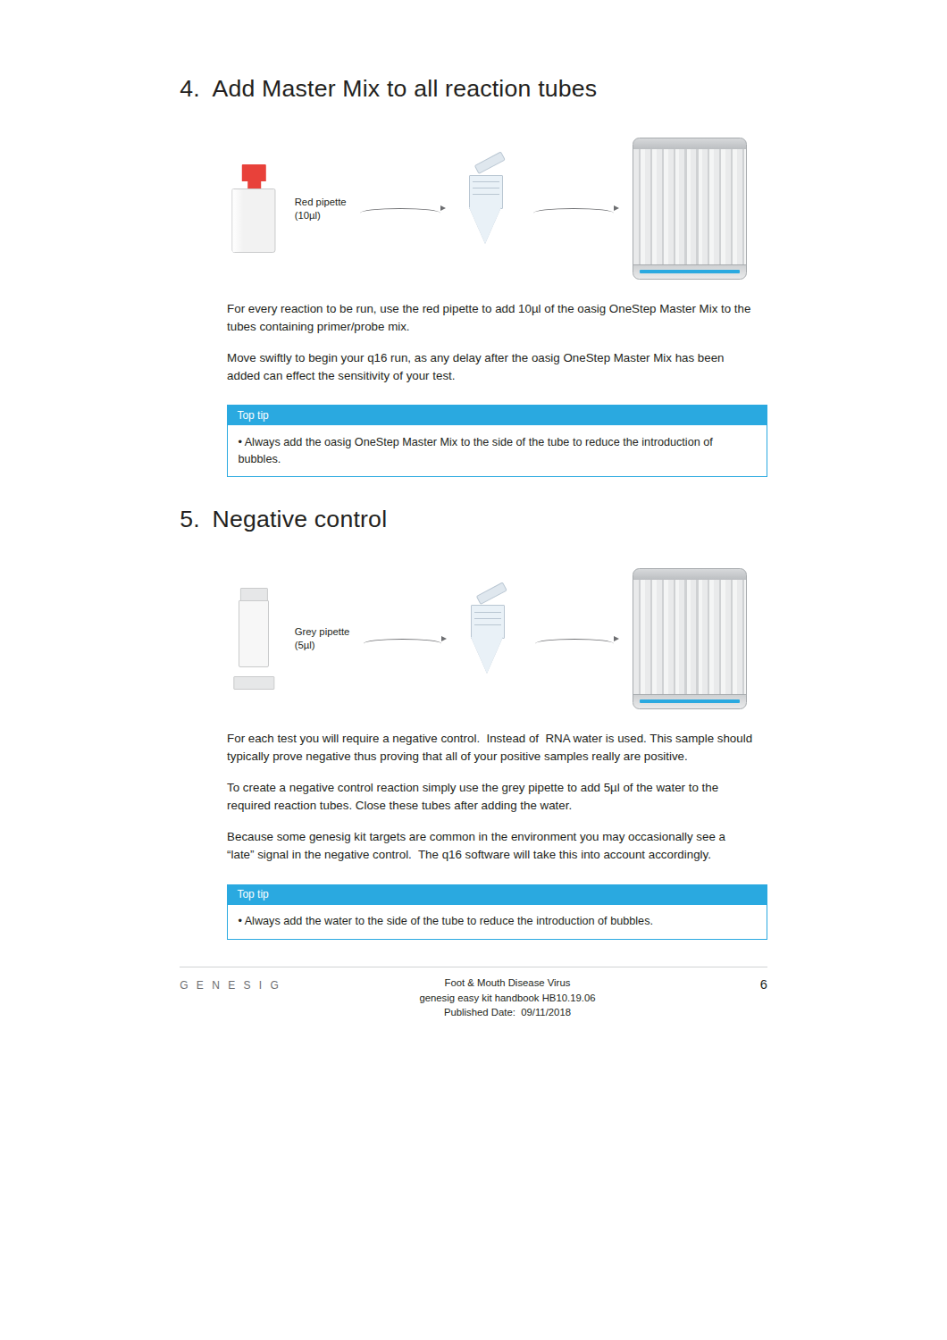4. Add Master Mix to all reaction tubes
Red pipette
(10µl)
For every reaction to be run, use the red pipette to add 10µl of the oasig OneStep Master Mix to the tubes containing primer/probe mix.
Move swiftly to begin your q16 run, as any delay after the oasig OneStep Master Mix has been added can effect the sensitivity of your test.
Top tip
• Always add the oasig OneStep Master Mix to the side of the tube to reduce the introduction of bubbles.
5. Negative control
Grey pipette
(5µl)
For each test you will require a negative control. Instead of RNA water is used. This sample should typically prove negative thus proving that all of your positive samples really are positive.
To create a negative control reaction simply use the grey pipette to add 5µl of the water to the required reaction tubes. Close these tubes after adding the water.
Because some genesig kit targets are common in the environment you may occasionally see a “late” signal in the negative control. The q16 software will take this into account accordingly.
Top tip
• Always add the water to the side of the tube to reduce the introduction of bubbles.
G E N E S I G
Foot & Mouth Disease Virus
genesig easy kit handbook HB10.19.06
Published Date: 09/11/2018
6